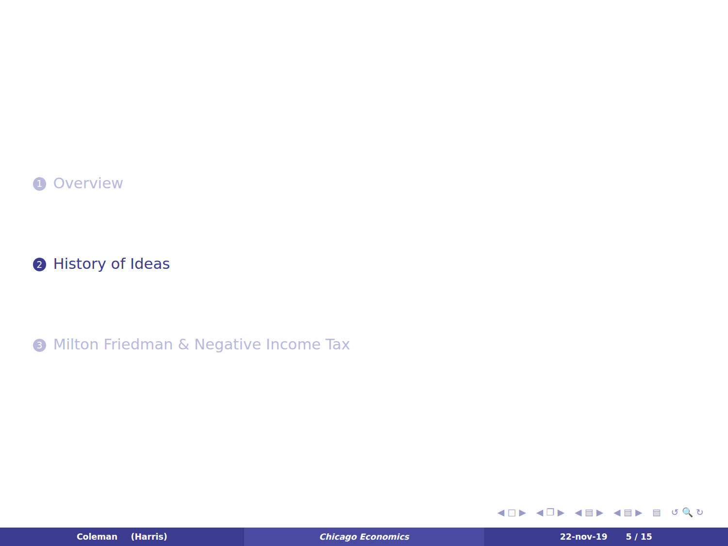1 Overview
2 History of Ideas
3 Milton Friedman & Negative Income Tax
◀ □ ▶ ◀ ❐ ▶ ◀ ▤ ▶ ◀ ▤ ▶ ▤ ↺ 🔍 ↻
Coleman(Harris)
Chicago Economics
22-nov-195 / 15